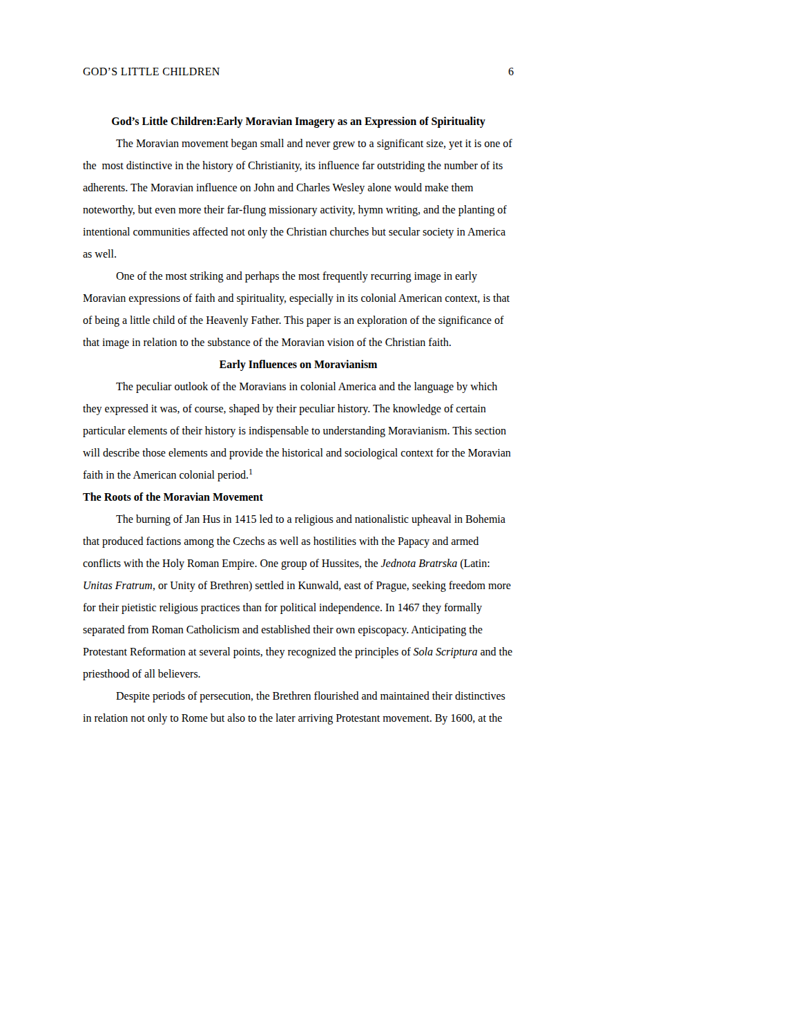God’s Little Children 6
God’s Little Children:Early Moravian Imagery as an Expression of Spirituality
The Moravian movement began small and never grew to a significant size, yet it is one of the most distinctive in the history of Christianity, its influence far outstriding the number of its adherents. The Moravian influence on John and Charles Wesley alone would make them noteworthy, but even more their far-flung missionary activity, hymn writing, and the planting of intentional communities affected not only the Christian churches but secular society in America as well.
One of the most striking and perhaps the most frequently recurring image in early Moravian expressions of faith and spirituality, especially in its colonial American context, is that of being a little child of the Heavenly Father. This paper is an exploration of the significance of that image in relation to the substance of the Moravian vision of the Christian faith.
Early Influences on Moravianism
The peculiar outlook of the Moravians in colonial America and the language by which they expressed it was, of course, shaped by their peculiar history. The knowledge of certain particular elements of their history is indispensable to understanding Moravianism. This section will describe those elements and provide the historical and sociological context for the Moravian faith in the American colonial period.1
The Roots of the Moravian Movement
The burning of Jan Hus in 1415 led to a religious and nationalistic upheaval in Bohemia that produced factions among the Czechs as well as hostilities with the Papacy and armed conflicts with the Holy Roman Empire. One group of Hussites, the Jednota Bratrska (Latin: Unitas Fratrum, or Unity of Brethren) settled in Kunwald, east of Prague, seeking freedom more for their pietistic religious practices than for political independence. In 1467 they formally separated from Roman Catholicism and established their own episcopacy. Anticipating the Protestant Reformation at several points, they recognized the principles of Sola Scriptura and the priesthood of all believers.
Despite periods of persecution, the Brethren flourished and maintained their distinctives in relation not only to Rome but also to the later arriving Protestant movement. By 1600, at the